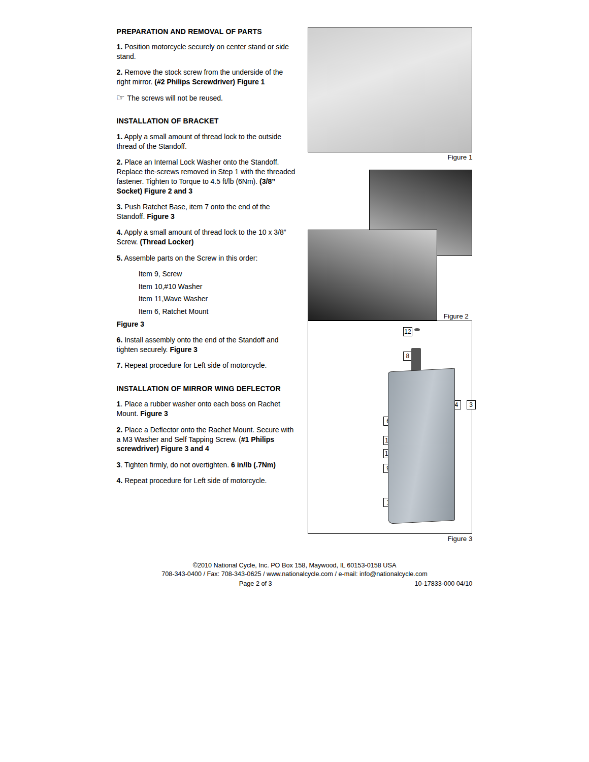PREPARATION AND REMOVAL OF PARTS
1. Position motorcycle securely on center stand or side stand.
2. Remove the stock screw from the underside of the right mirror. (#2 Philips Screwdriver) Figure 1
☞ The screws will not be reused.
INSTALLATION OF BRACKET
1. Apply a small amount of thread lock to the outside thread of the Standoff.
2. Place an Internal Lock Washer onto the Standoff. Replace the-screws removed in Step 1 with the threaded fastener. Tighten to Torque to 4.5 ft/lb (6Nm). (3/8” Socket) Figure 2 and 3
3. Push Ratchet Base, item 7 onto the end of the Standoff. Figure 3
4. Apply a small amount of thread lock to the 10 x 3/8” Screw. (Thread Locker)
5. Assemble parts on the Screw in this order:
Item 9, Screw
Item 10,#10 Washer
Item 11,Wave Washer
Item 6, Ratchet Mount
Figure 3
6. Install assembly onto the end of the Standoff and tighten securely. Figure 3
7. Repeat procedure for Left side of motorcycle.
INSTALLATION OF MIRROR WING DEFLECTOR
1. Place a rubber washer onto each boss on Rachet Mount. Figure 3
2. Place a Deflector onto the Rachet Mount. Secure with a M3 Washer and Self Tapping Screw. (#1 Philips screwdriver) Figure 3 and 4
3. Tighten firmly, do not overtighten. 6 in/lb (.7Nm)
4. Repeat procedure for Left side of motorcycle.
Figure 1
Figure 2
12
8
7
5
6
11
10
9
1
4
3
Figure 3
©2010 National Cycle, Inc. PO Box 158, Maywood, IL 60153-0158 USA
708-343-0400 / Fax: 708-343-0625 / www.nationalcycle.com / e-mail: info@nationalcycle.com
Page 2 of 3 10-17833-000 04/10